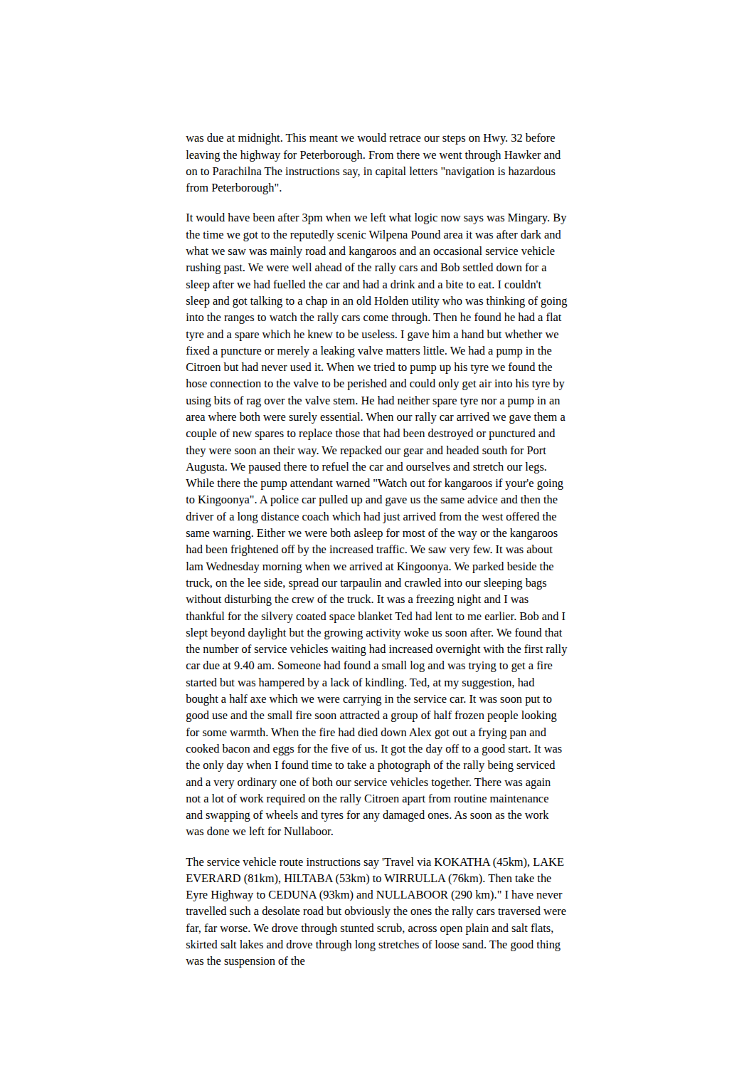was due at midnight. This meant we would retrace our steps on Hwy. 32 before leaving the highway for Peterborough. From there we went through Hawker and on to Parachilna The instructions say, in capital letters "navigation is hazardous from Peterborough".
It would have been after 3pm when we left what logic now says was Mingary. By the time we got to the reputedly scenic Wilpena Pound area it was after dark and what we saw was mainly road and kangaroos and an occasional service vehicle rushing past. We were well ahead of the rally cars and Bob settled down for a sleep after we had fuelled the car and had a drink and a bite to eat. I couldn't sleep and got talking to a chap in an old Holden utility who was thinking of going into the ranges to watch the rally cars come through. Then he found he had a flat tyre and a spare which he knew to be useless. I gave him a hand but whether we fixed a puncture or merely a leaking valve matters little. We had a pump in the Citroen but had never used it. When we tried to pump up his tyre we found the hose connection to the valve to be perished and could only get air into his tyre by using bits of rag over the valve stem. He had neither spare tyre nor a pump in an area where both were surely essential. When our rally car arrived we gave them a couple of new spares to replace those that had been destroyed or punctured and they were soon an their way. We repacked our gear and headed south for Port Augusta. We paused there to refuel the car and ourselves and stretch our legs. While there the pump attendant warned "Watch out for kangaroos if your'e going to Kingoonya". A police car pulled up and gave us the same advice and then the driver of a long distance coach which had just arrived from the west offered the same warning. Either we were both asleep for most of the way or the kangaroos had been frightened off by the increased traffic. We saw very few. It was about lam Wednesday morning when we arrived at Kingoonya. We parked beside the truck, on the lee side, spread our tarpaulin and crawled into our sleeping bags without disturbing the crew of the truck. It was a freezing night and I was thankful for the silvery coated space blanket Ted had lent to me earlier. Bob and I slept beyond daylight but the growing activity woke us soon after. We found that the number of service vehicles waiting had increased overnight with the first rally car due at 9.40 am. Someone had found a small log and was trying to get a fire started but was hampered by a lack of kindling. Ted, at my suggestion, had bought a half axe which we were carrying in the service car. It was soon put to good use and the small fire soon attracted a group of half frozen people looking for some warmth. When the fire had died down Alex got out a frying pan and cooked bacon and eggs for the five of us. It got the day off to a good start. It was the only day when I found time to take a photograph of the rally being serviced and a very ordinary one of both our service vehicles together. There was again not a lot of work required on the rally Citroen apart from routine maintenance and swapping of wheels and tyres for any damaged ones. As soon as the work was done we left for Nullaboor.
The service vehicle route instructions say 'Travel via KOKATHA (45km), LAKE EVERARD (81km), HILTABA (53km) to WIRRULLA (76km). Then take the Eyre Highway to CEDUNA (93km) and NULLABOOR (290 km)." I have never travelled such a desolate road but obviously the ones the rally cars traversed were far, far worse. We drove through stunted scrub, across open plain and salt flats, skirted salt lakes and drove through long stretches of loose sand. The good thing was the suspension of the